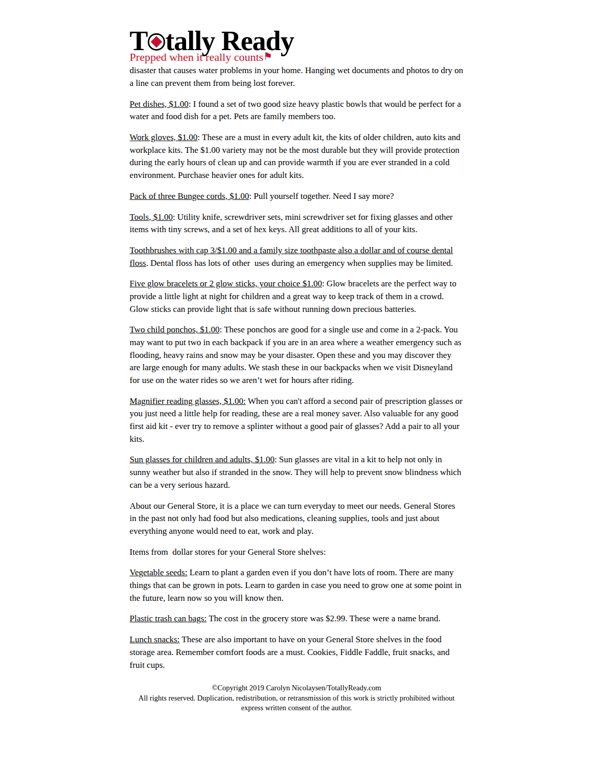T tally Ready
Prepped when it really counts⚑
disaster that causes water problems in your home. Hanging wet documents and photos to dry on a line can prevent them from being lost forever.
Pet dishes, $1.00: I found a set of two good size heavy plastic bowls that would be perfect for a water and food dish for a pet. Pets are family members too.
Work gloves, $1.00: These are a must in every adult kit, the kits of older children, auto kits and workplace kits. The $1.00 variety may not be the most durable but they will provide protection during the early hours of clean up and can provide warmth if you are ever stranded in a cold environment. Purchase heavier ones for adult kits.
Pack of three Bungee cords, $1.00: Pull yourself together. Need I say more?
Tools, $1.00: Utility knife, screwdriver sets, mini screwdriver set for fixing glasses and other items with tiny screws, and a set of hex keys. All great additions to all of your kits.
Toothbrushes with cap 3/$1.00 and a family size toothpaste also a dollar and of course dental floss. Dental floss has lots of other uses during an emergency when supplies may be limited.
Five glow bracelets or 2 glow sticks, your choice $1.00: Glow bracelets are the perfect way to provide a little light at night for children and a great way to keep track of them in a crowd. Glow sticks can provide light that is safe without running down precious batteries.
Two child ponchos, $1.00: These ponchos are good for a single use and come in a 2-pack. You may want to put two in each backpack if you are in an area where a weather emergency such as flooding, heavy rains and snow may be your disaster. Open these and you may discover they are large enough for many adults. We stash these in our backpacks when we visit Disneyland for use on the water rides so we aren’t wet for hours after riding.
Magnifier reading glasses, $1.00: When you can't afford a second pair of prescription glasses or you just need a little help for reading, these are a real money saver. Also valuable for any good first aid kit - ever try to remove a splinter without a good pair of glasses? Add a pair to all your kits.
Sun glasses for children and adults, $1.00: Sun glasses are vital in a kit to help not only in sunny weather but also if stranded in the snow. They will help to prevent snow blindness which can be a very serious hazard.
About our General Store, it is a place we can turn everyday to meet our needs. General Stores in the past not only had food but also medications, cleaning supplies, tools and just about everything anyone would need to eat, work and play.
Items from dollar stores for your General Store shelves:
Vegetable seeds: Learn to plant a garden even if you don’t have lots of room. There are many things that can be grown in pots. Learn to garden in case you need to grow one at some point in the future, learn now so you will know then.
Plastic trash can bags: The cost in the grocery store was $2.99. These were a name brand.
Lunch snacks: These are also important to have on your General Store shelves in the food storage area. Remember comfort foods are a must. Cookies, Fiddle Faddle, fruit snacks, and fruit cups.
©Copyright 2019 Carolyn Nicolaysen/TotallyReady.com
All rights reserved. Duplication, redistribution, or retransmission of this work is strictly prohibited without express written consent of the author.